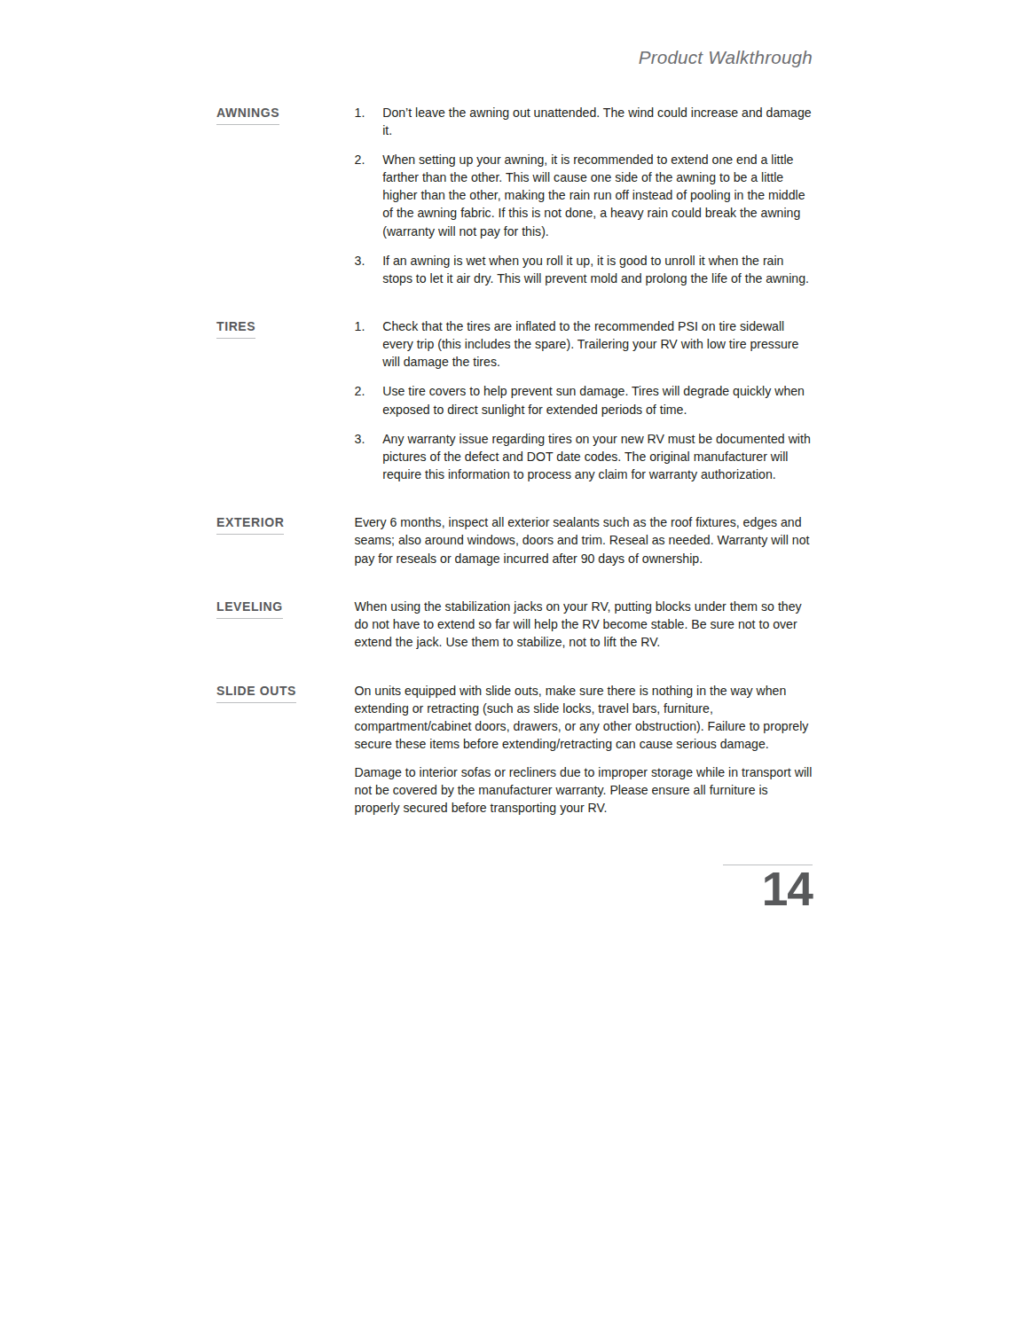Product Walkthrough
Awnings
Don’t leave the awning out unattended. The wind could increase and damage it.
When setting up your awning, it is recommended to extend one end a little farther than the other. This will cause one side of the awning to be a little higher than the other, making the rain run off instead of pooling in the middle of the awning fabric. If this is not done, a heavy rain could break the awning (warranty will not pay for this).
If an awning is wet when you roll it up, it is good to unroll it when the rain stops to let it air dry. This will prevent mold and prolong the life of the awning.
Tires
Check that the tires are inflated to the recommended PSI on tire sidewall every trip (this includes the spare). Trailering your RV with low tire pressure will damage the tires.
Use tire covers to help prevent sun damage. Tires will degrade quickly when exposed to direct sunlight for extended periods of time.
Any warranty issue regarding tires on your new RV must be documented with pictures of the defect and DOT date codes. The original manufacturer will require this information to process any claim for warranty authorization.
Exterior
Every 6 months, inspect all exterior sealants such as the roof fixtures, edges and seams; also around windows, doors and trim. Reseal as needed. Warranty will not pay for reseals or damage incurred after 90 days of ownership.
Leveling
When using the stabilization jacks on your RV, putting blocks under them so they do not have to extend so far will help the RV become stable. Be sure not to over extend the jack. Use them to stabilize, not to lift the RV.
Slide Outs
On units equipped with slide outs, make sure there is nothing in the way when extending or retracting (such as slide locks, travel bars, furniture, compartment/cabinet doors, drawers, or any other obstruction). Failure to proprely secure these items before extending/retracting can cause serious damage.
Damage to interior sofas or recliners due to improper storage while in transport will not be covered by the manufacturer warranty. Please ensure all furniture is properly secured before transporting your RV.
14